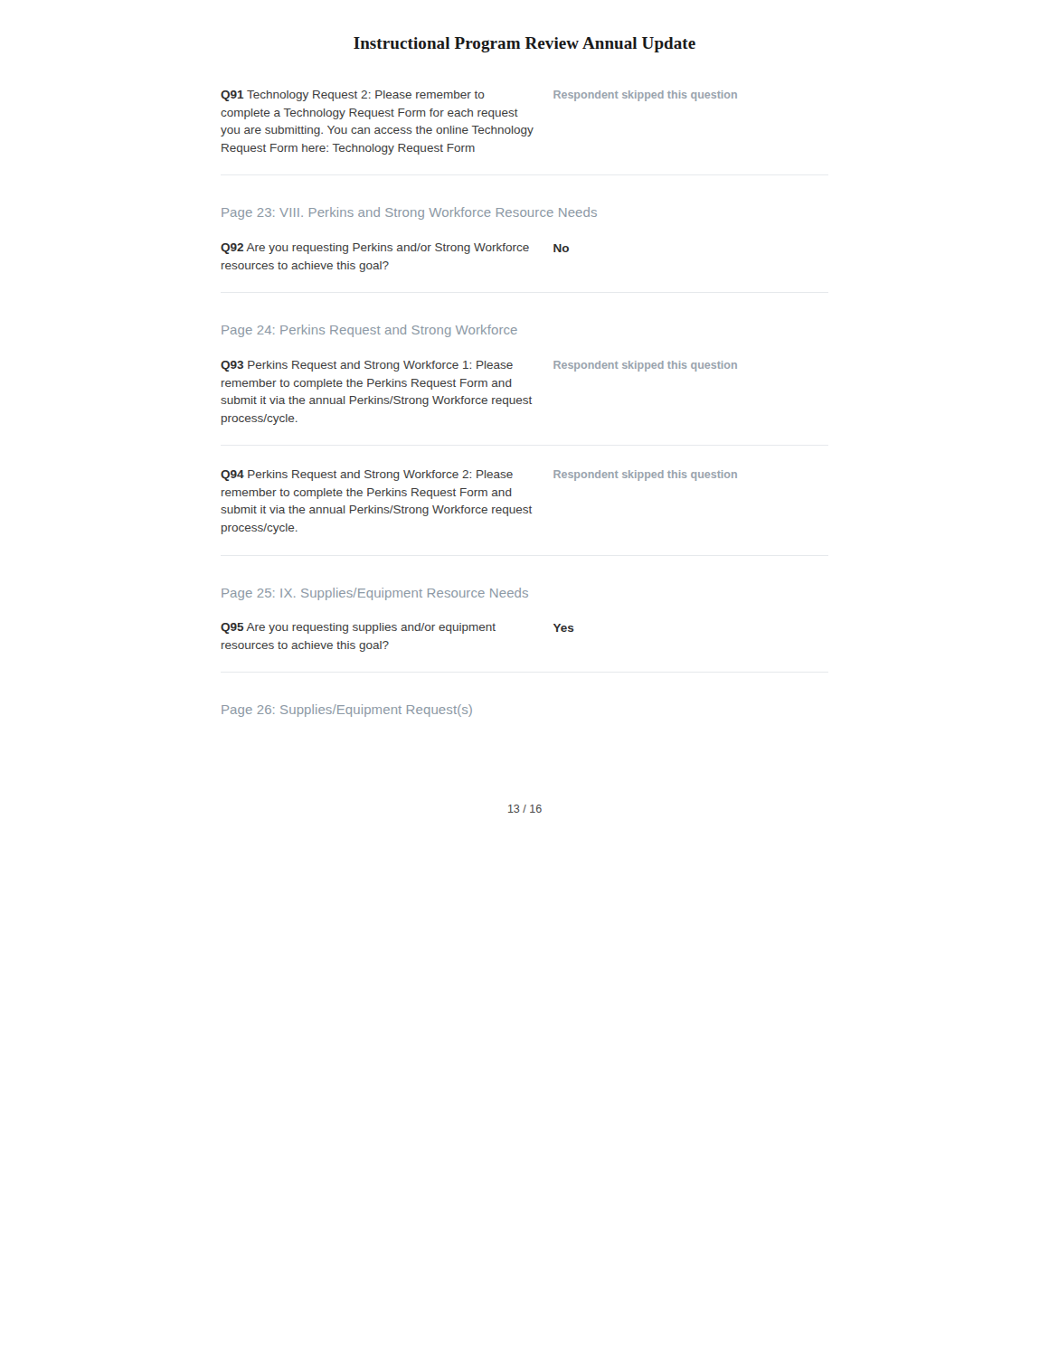Instructional Program Review Annual Update
Q91 Technology Request 2: Please remember to complete a Technology Request Form for each request you are submitting. You can access the online Technology Request Form here: Technology Request Form
Respondent skipped this question
Page 23: VIII. Perkins and Strong Workforce Resource Needs
Q92 Are you requesting Perkins and/or Strong Workforce resources to achieve this goal?
No
Page 24: Perkins Request and Strong Workforce
Q93 Perkins Request and Strong Workforce 1: Please remember to complete the Perkins Request Form and submit it via the annual Perkins/Strong Workforce request process/cycle.
Respondent skipped this question
Q94 Perkins Request and Strong Workforce 2: Please remember to complete the Perkins Request Form and submit it via the annual Perkins/Strong Workforce request process/cycle.
Respondent skipped this question
Page 25: IX. Supplies/Equipment Resource Needs
Q95 Are you requesting supplies and/or equipment resources to achieve this goal?
Yes
Page 26: Supplies/Equipment Request(s)
13 / 16